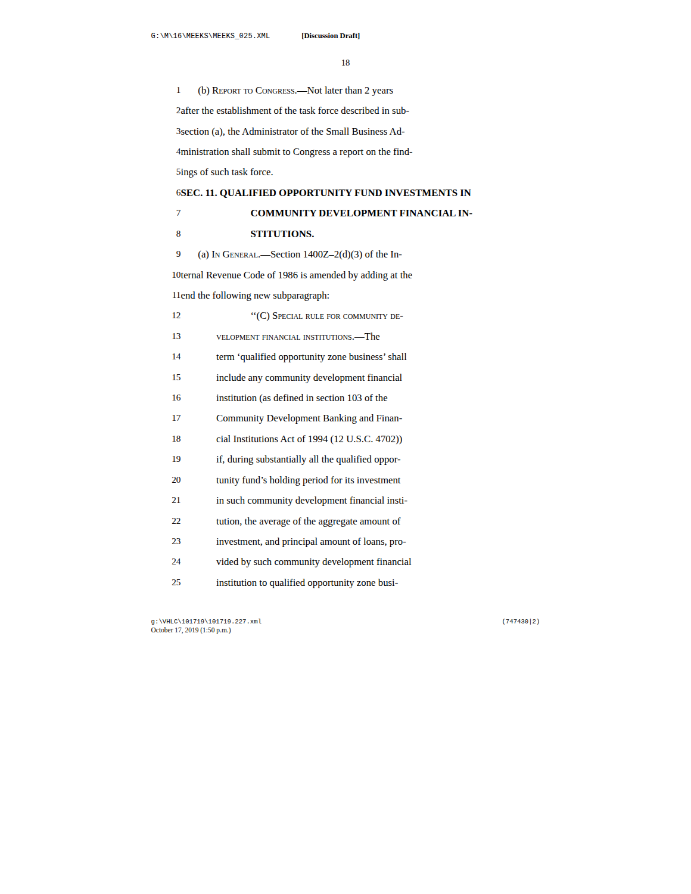G:\M\16\MEEKS\MEEKS_025.XML [Discussion Draft]
18
| 1 | (b) Report to Congress. —Not later than 2 years |
| 2 | after the establishment of the task force described in sub- |
| 3 | section (a), the Administrator of the Small Business Ad- |
| 4 | ministration shall submit to Congress a report on the find- |
| 5 | ings of such task force. |
| 6 | SEC. 11. QUALIFIED OPPORTUNITY FUND INVESTMENTS IN |
| 7 | COMMUNITY DEVELOPMENT FINANCIAL IN- |
| 8 | STITUTIONS. |
| 9 | (a) In General. —Section 1400Z–2(d)(3) of the In- |
| 10 | ternal Revenue Code of 1986 is amended by adding at the |
| 11 | end the following new subparagraph: |
| 12 | ‘‘(C) Special rule for community de- |
| 13 | velopment financial institutions. —The |
| 14 | term ‘qualified opportunity zone business’ shall |
| 15 | include any community development financial |
| 16 | institution (as defined in section 103 of the |
| 17 | Community Development Banking and Finan- |
| 18 | cial Institutions Act of 1994 (12 U.S.C. 4702)) |
| 19 | if, during substantially all the qualified oppor- |
| 20 | tunity fund’s holding period for its investment |
| 21 | in such community development financial insti- |
| 22 | tution, the average of the aggregate amount of |
| 23 | investment, and principal amount of loans, pro- |
| 24 | vided by such community development financial |
| 25 | institution to qualified opportunity zone busi- |
g:\VHLC\101719\101719.227.xml
October 17, 2019 (1:50 p.m.)
(747430|2)